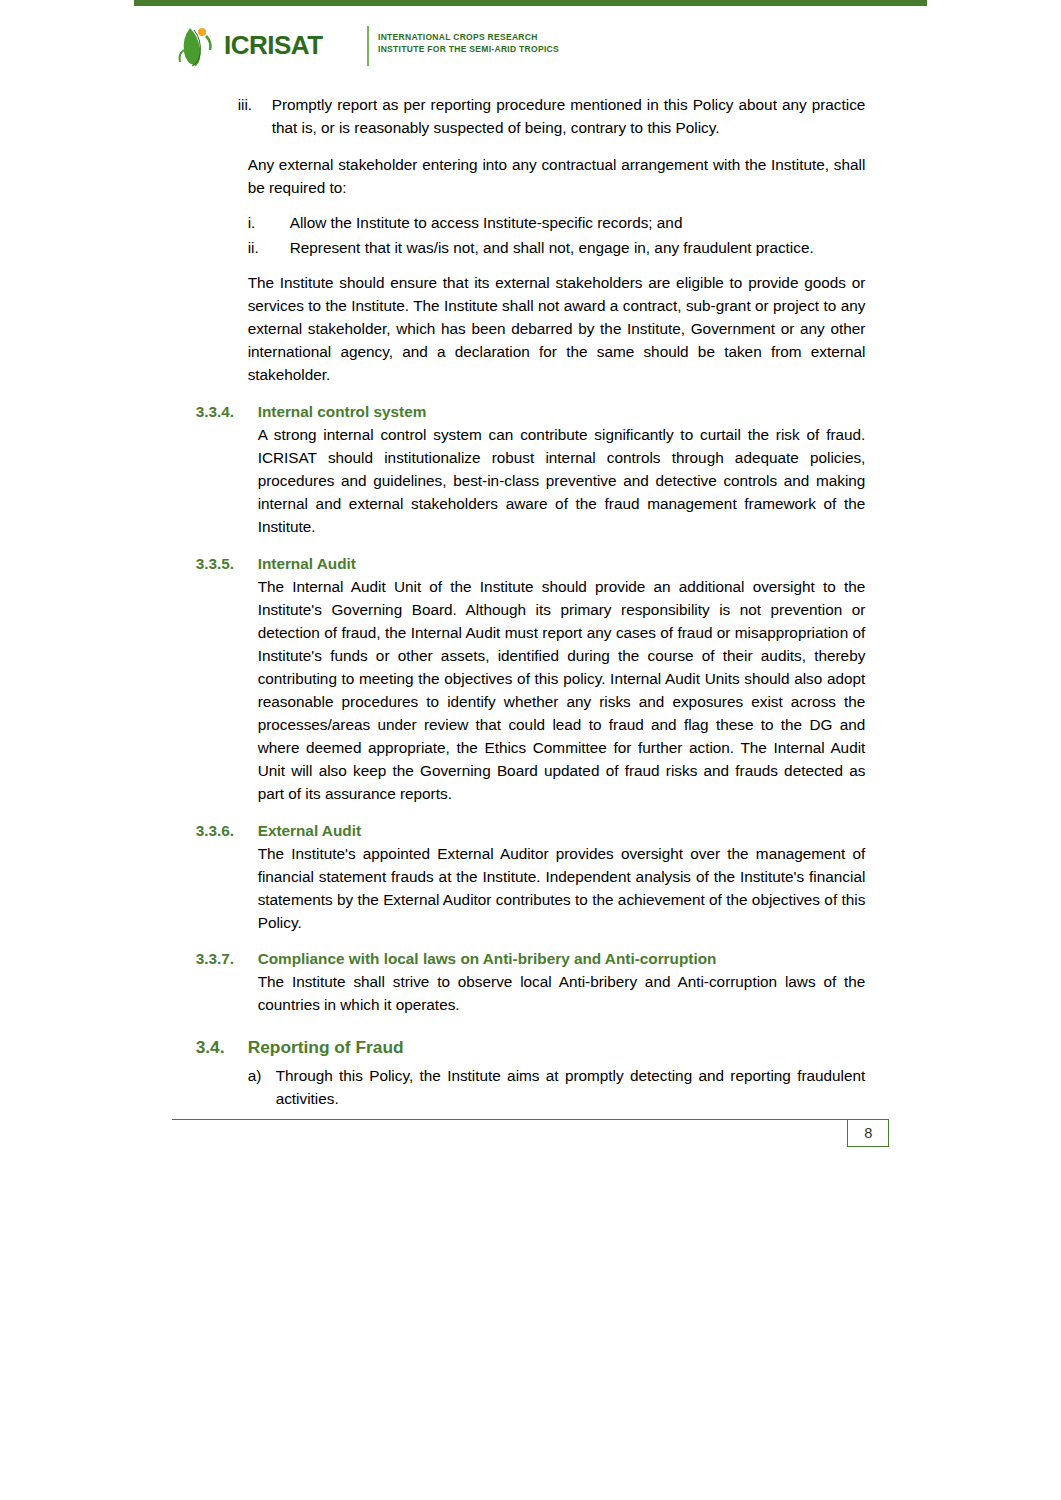ICRISAT INTERNATIONAL CROPS RESEARCH INSTITUTE FOR THE SEMI-ARID TROPICS
iii. Promptly report as per reporting procedure mentioned in this Policy about any practice that is, or is reasonably suspected of being, contrary to this Policy.
Any external stakeholder entering into any contractual arrangement with the Institute, shall be required to:
i. Allow the Institute to access Institute-specific records; and
ii. Represent that it was/is not, and shall not, engage in, any fraudulent practice.
The Institute should ensure that its external stakeholders are eligible to provide goods or services to the Institute. The Institute shall not award a contract, sub-grant or project to any external stakeholder, which has been debarred by the Institute, Government or any other international agency, and a declaration for the same should be taken from external stakeholder.
3.3.4. Internal control system
A strong internal control system can contribute significantly to curtail the risk of fraud. ICRISAT should institutionalize robust internal controls through adequate policies, procedures and guidelines, best-in-class preventive and detective controls and making internal and external stakeholders aware of the fraud management framework of the Institute.
3.3.5. Internal Audit
The Internal Audit Unit of the Institute should provide an additional oversight to the Institute's Governing Board. Although its primary responsibility is not prevention or detection of fraud, the Internal Audit must report any cases of fraud or misappropriation of Institute's funds or other assets, identified during the course of their audits, thereby contributing to meeting the objectives of this policy. Internal Audit Units should also adopt reasonable procedures to identify whether any risks and exposures exist across the processes/areas under review that could lead to fraud and flag these to the DG and where deemed appropriate, the Ethics Committee for further action. The Internal Audit Unit will also keep the Governing Board updated of fraud risks and frauds detected as part of its assurance reports.
3.3.6. External Audit
The Institute's appointed External Auditor provides oversight over the management of financial statement frauds at the Institute. Independent analysis of the Institute's financial statements by the External Auditor contributes to the achievement of the objectives of this Policy.
3.3.7. Compliance with local laws on Anti-bribery and Anti-corruption
The Institute shall strive to observe local Anti-bribery and Anti-corruption laws of the countries in which it operates.
3.4. Reporting of Fraud
a) Through this Policy, the Institute aims at promptly detecting and reporting fraudulent activities.
8